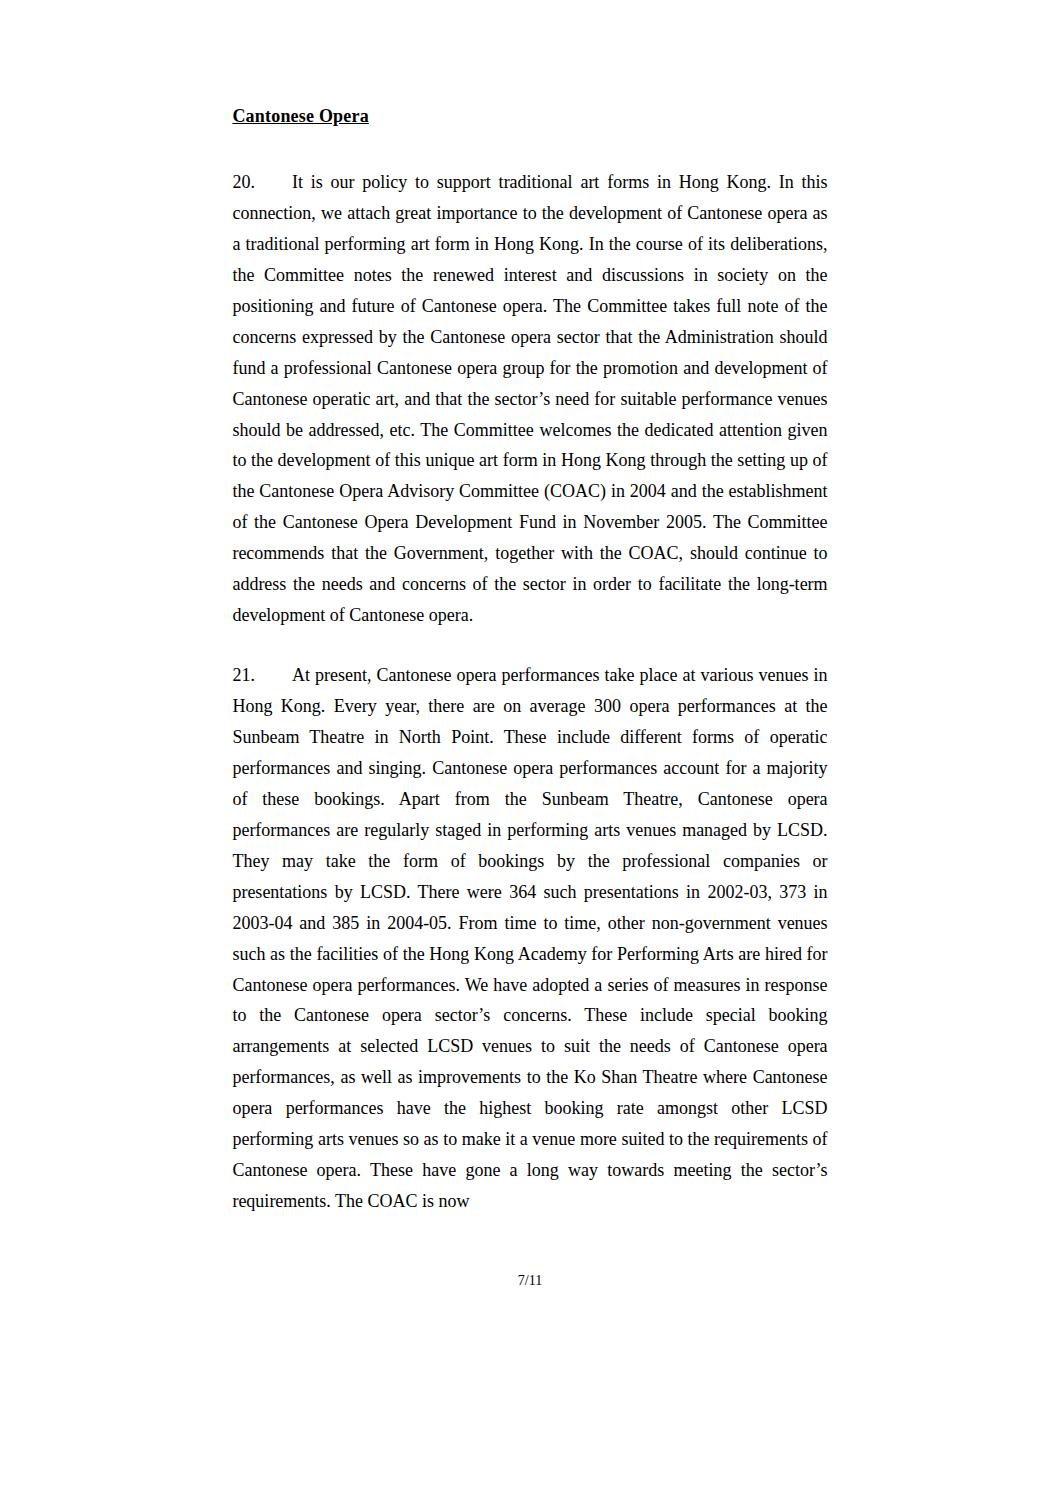Cantonese Opera
20. It is our policy to support traditional art forms in Hong Kong. In this connection, we attach great importance to the development of Cantonese opera as a traditional performing art form in Hong Kong. In the course of its deliberations, the Committee notes the renewed interest and discussions in society on the positioning and future of Cantonese opera. The Committee takes full note of the concerns expressed by the Cantonese opera sector that the Administration should fund a professional Cantonese opera group for the promotion and development of Cantonese operatic art, and that the sector’s need for suitable performance venues should be addressed, etc. The Committee welcomes the dedicated attention given to the development of this unique art form in Hong Kong through the setting up of the Cantonese Opera Advisory Committee (COAC) in 2004 and the establishment of the Cantonese Opera Development Fund in November 2005. The Committee recommends that the Government, together with the COAC, should continue to address the needs and concerns of the sector in order to facilitate the long-term development of Cantonese opera.
21. At present, Cantonese opera performances take place at various venues in Hong Kong. Every year, there are on average 300 opera performances at the Sunbeam Theatre in North Point. These include different forms of operatic performances and singing. Cantonese opera performances account for a majority of these bookings. Apart from the Sunbeam Theatre, Cantonese opera performances are regularly staged in performing arts venues managed by LCSD. They may take the form of bookings by the professional companies or presentations by LCSD. There were 364 such presentations in 2002-03, 373 in 2003-04 and 385 in 2004-05. From time to time, other non-government venues such as the facilities of the Hong Kong Academy for Performing Arts are hired for Cantonese opera performances. We have adopted a series of measures in response to the Cantonese opera sector’s concerns. These include special booking arrangements at selected LCSD venues to suit the needs of Cantonese opera performances, as well as improvements to the Ko Shan Theatre where Cantonese opera performances have the highest booking rate amongst other LCSD performing arts venues so as to make it a venue more suited to the requirements of Cantonese opera. These have gone a long way towards meeting the sector’s requirements. The COAC is now
7/11